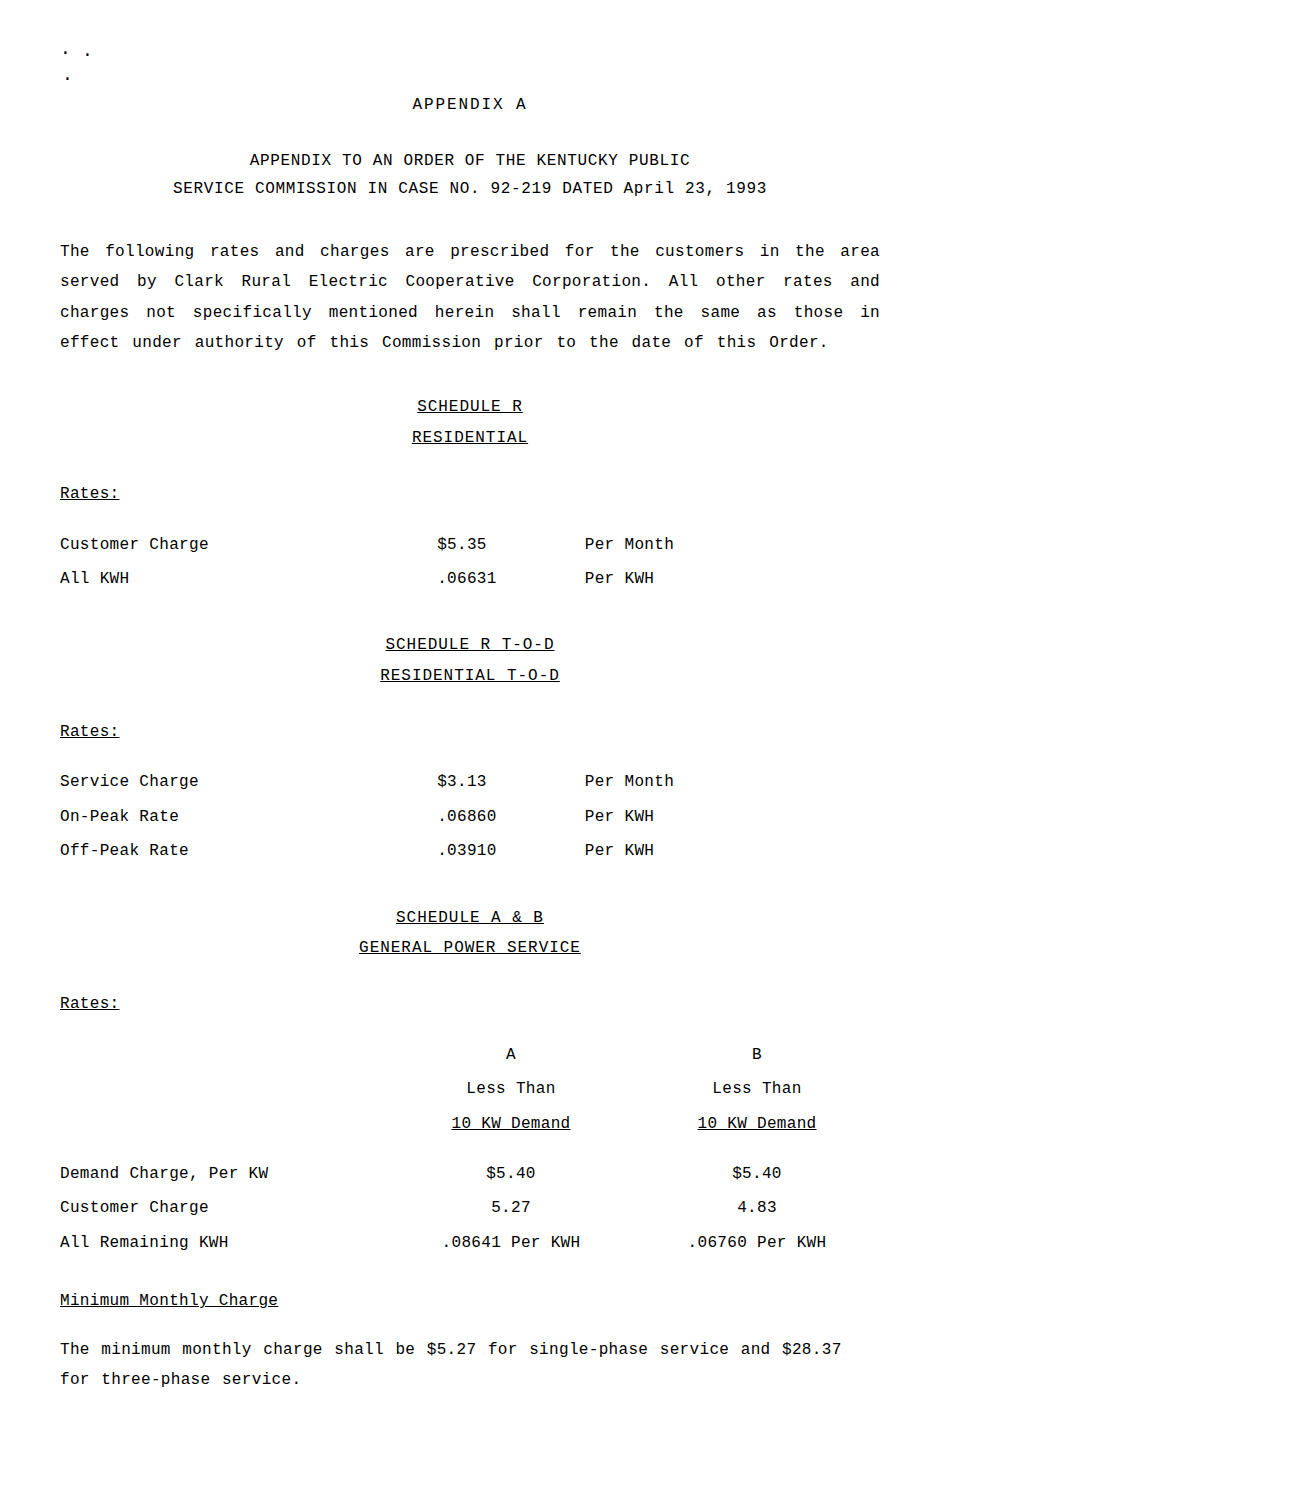. . .
APPENDIX A
APPENDIX TO AN ORDER OF THE KENTUCKY PUBLIC
SERVICE COMMISSION IN CASE NO. 92-219 DATED April 23, 1993
The following rates and charges are prescribed for the customers in the area served by Clark Rural Electric Cooperative Corporation. All other rates and charges not specifically mentioned herein shall remain the same as those in effect under authority of this Commission prior to the date of this Order.
SCHEDULE R RESIDENTIAL
Rates:
| Customer Charge | $5.35 | Per Month |
| All KWH | .06631 | Per KWH |
SCHEDULE R T-O-D RESIDENTIAL T-O-D
Rates:
| Service Charge | $3.13 | Per Month |
| On-Peak Rate | .06860 | Per KWH |
| Off-Peak Rate | .03910 | Per KWH |
SCHEDULE A & B GENERAL POWER SERVICE
Rates:
| | A | B |
| | Less Than | Less Than |
| | 10 KW Demand | 10 KW Demand |
| Demand Charge, Per KW | $5.40 | $5.40 |
| Customer Charge | 5.27 | 4.83 |
| All Remaining KWH | .08641 Per KWH | .06760 Per KWH |
Minimum Monthly Charge
The minimum monthly charge shall be $5.27 for single-phase service and $28.37 for three-phase service.